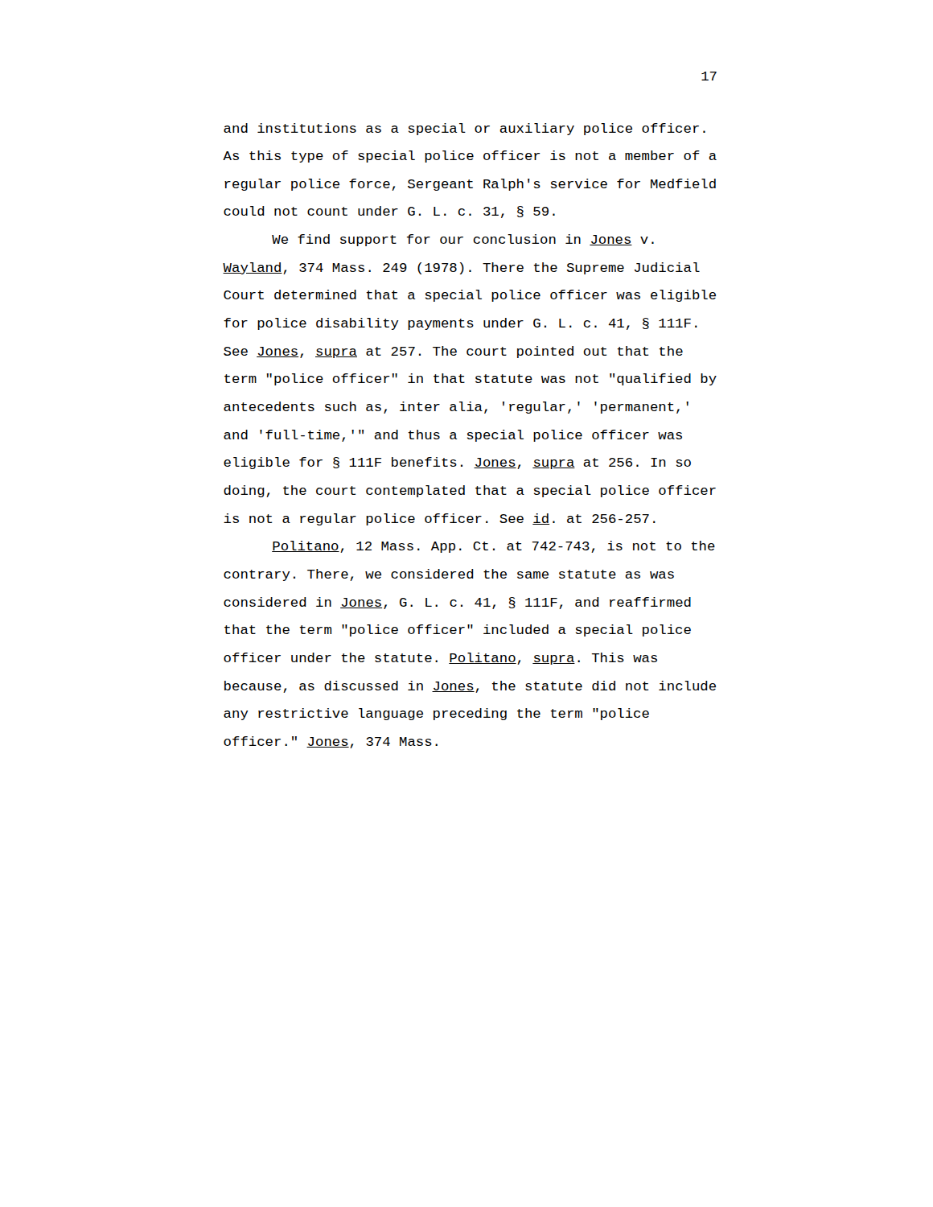17
and institutions as a special or auxiliary police officer. As this type of special police officer is not a member of a regular police force, Sergeant Ralph's service for Medfield could not count under G. L. c. 31, § 59.
We find support for our conclusion in Jones v. Wayland, 374 Mass. 249 (1978). There the Supreme Judicial Court determined that a special police officer was eligible for police disability payments under G. L. c. 41, § 111F. See Jones, supra at 257. The court pointed out that the term "police officer" in that statute was not "qualified by antecedents such as, inter alia, 'regular,' 'permanent,' and 'full-time,'" and thus a special police officer was eligible for § 111F benefits. Jones, supra at 256. In so doing, the court contemplated that a special police officer is not a regular police officer. See id. at 256-257.
Politano, 12 Mass. App. Ct. at 742-743, is not to the contrary. There, we considered the same statute as was considered in Jones, G. L. c. 41, § 111F, and reaffirmed that the term "police officer" included a special police officer under the statute. Politano, supra. This was because, as discussed in Jones, the statute did not include any restrictive language preceding the term "police officer." Jones, 374 Mass.